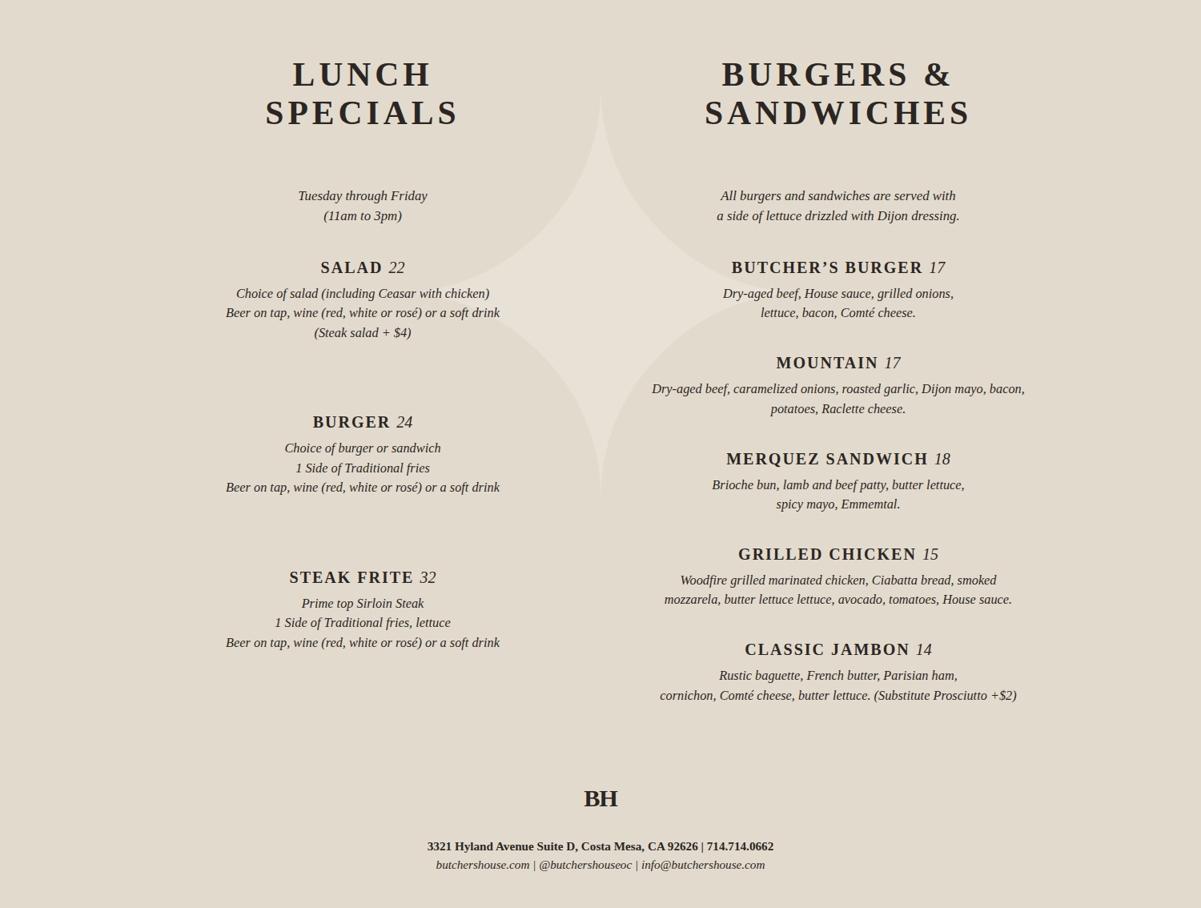✦
Lunch
Specials
Tuesday through Friday
(11am to 3pm)
Salad 22
Choice of salad (including Ceasar with chicken)
Beer on tap, wine (red, white or rosé) or a soft drink
(Steak salad + $4)
Burger 24
Choice of burger or sandwich
1 Side of Traditional fries
Beer on tap, wine (red, white or rosé) or a soft drink
Steak Frite 32
Prime top Sirloin Steak
1 Side of Traditional fries, lettuce
Beer on tap, wine (red, white or rosé) or a soft drink
Burgers &
Sandwiches
All burgers and sandwiches are served with
a side of lettuce drizzled with Dijon dressing.
Butcher’s Burger 17
Dry-aged beef, House sauce, grilled onions,
lettuce, bacon, Comté cheese.
Mountain 17
Dry-aged beef, caramelized onions, roasted garlic, Dijon mayo, bacon,
potatoes, Raclette cheese.
Merquez Sandwich 18
Brioche bun, lamb and beef patty, butter lettuce,
spicy mayo, Emmemtal.
Grilled Chicken 15
Woodfire grilled marinated chicken, Ciabatta bread, smoked
mozzarela, butter lettuce lettuce, avocado, tomatoes, House sauce.
Classic Jambon 14
Rustic baguette, French butter, Parisian ham,
cornichon, Comté cheese, butter lettuce. (Substitute Prosciutto +$2)
BH
3321 Hyland Avenue Suite D, Costa Mesa, CA 92626 | 714.714.0662
butchershouse.com | @butchershouseoc | info@butchershouse.com